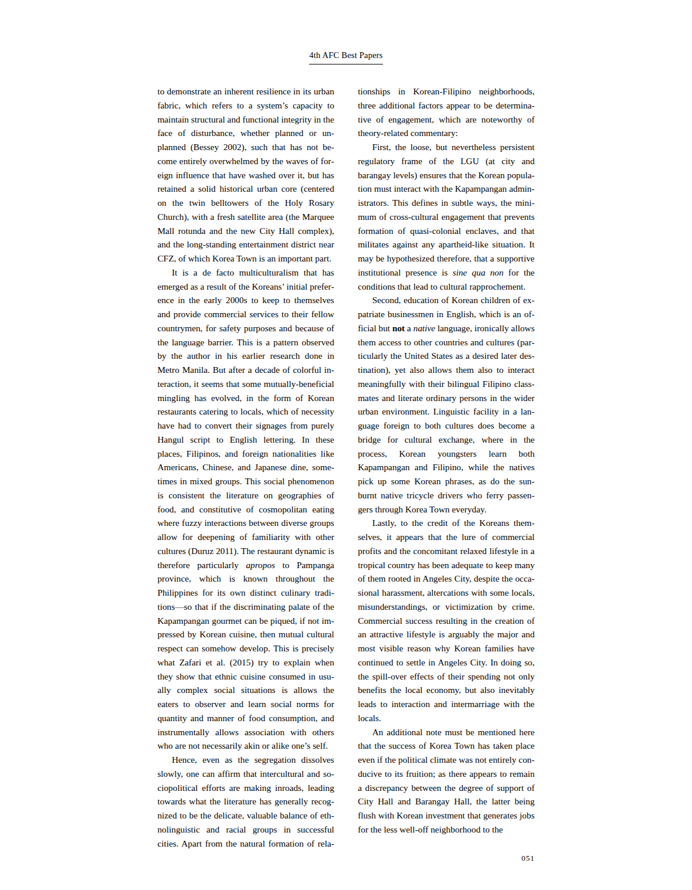4th AFC Best Papers
to demonstrate an inherent resilience in its urban fabric, which refers to a system’s capacity to maintain structural and functional integrity in the face of disturbance, whether planned or unplanned (Bessey 2002), such that has not become entirely overwhelmed by the waves of foreign influence that have washed over it, but has retained a solid historical urban core (centered on the twin belltowers of the Holy Rosary Church), with a fresh satellite area (the Marquee Mall rotunda and the new City Hall complex), and the long-standing entertainment district near CFZ, of which Korea Town is an important part.
It is a de facto multiculturalism that has emerged as a result of the Koreans’ initial preference in the early 2000s to keep to themselves and provide commercial services to their fellow countrymen, for safety purposes and because of the language barrier. This is a pattern observed by the author in his earlier research done in Metro Manila. But after a decade of colorful interaction, it seems that some mutually-beneficial mingling has evolved, in the form of Korean restaurants catering to locals, which of necessity have had to convert their signages from purely Hangul script to English lettering. In these places, Filipinos, and foreign nationalities like Americans, Chinese, and Japanese dine, sometimes in mixed groups. This social phenomenon is consistent the literature on geographies of food, and constitutive of cosmopolitan eating where fuzzy interactions between diverse groups allow for deepening of familiarity with other cultures (Duruz 2011). The restaurant dynamic is therefore particularly apropos to Pampanga province, which is known throughout the Philippines for its own distinct culinary traditions—so that if the discriminating palate of the Kapampangan gourmet can be piqued, if not impressed by Korean cuisine, then mutual cultural respect can somehow develop. This is precisely what Zafari et al. (2015) try to explain when they show that ethnic cuisine consumed in usually complex social situations is allows the eaters to observer and learn social norms for quantity and manner of food consumption, and instrumentally allows association with others who are not necessarily akin or alike one’s self.
Hence, even as the segregation dissolves slowly, one can affirm that intercultural and sociopolitical efforts are making inroads, leading towards what the literature has generally recognized to be the delicate, valuable balance of ethnolinguistic and racial groups in successful cities. Apart from the natural formation of relationships in Korean-Filipino neighborhoods, three additional factors appear to be determinative of engagement, which are noteworthy of theory-related commentary:
First, the loose, but nevertheless persistent regulatory frame of the LGU (at city and barangay levels) ensures that the Korean population must interact with the Kapampangan administrators. This defines in subtle ways, the minimum of cross-cultural engagement that prevents formation of quasi-colonial enclaves, and that militates against any apartheid-like situation. It may be hypothesized therefore, that a supportive institutional presence is sine qua non for the conditions that lead to cultural rapprochement.
Second, education of Korean children of expatriate businessmen in English, which is an official but not a native language, ironically allows them access to other countries and cultures (particularly the United States as a desired later destination), yet also allows them also to interact meaningfully with their bilingual Filipino classmates and literate ordinary persons in the wider urban environment. Linguistic facility in a language foreign to both cultures does become a bridge for cultural exchange, where in the process, Korean youngsters learn both Kapampangan and Filipino, while the natives pick up some Korean phrases, as do the sun-burnt native tricycle drivers who ferry passengers through Korea Town everyday.
Lastly, to the credit of the Koreans themselves, it appears that the lure of commercial profits and the concomitant relaxed lifestyle in a tropical country has been adequate to keep many of them rooted in Angeles City, despite the occasional harassment, altercations with some locals, misunderstandings, or victimization by crime. Commercial success resulting in the creation of an attractive lifestyle is arguably the major and most visible reason why Korean families have continued to settle in Angeles City. In doing so, the spill-over effects of their spending not only benefits the local economy, but also inevitably leads to interaction and intermarriage with the locals.
An additional note must be mentioned here that the success of Korea Town has taken place even if the political climate was not entirely conducive to its fruition; as there appears to remain a discrepancy between the degree of support of City Hall and Barangay Hall, the latter being flush with Korean investment that generates jobs for the less well-off neighborhood to the
051